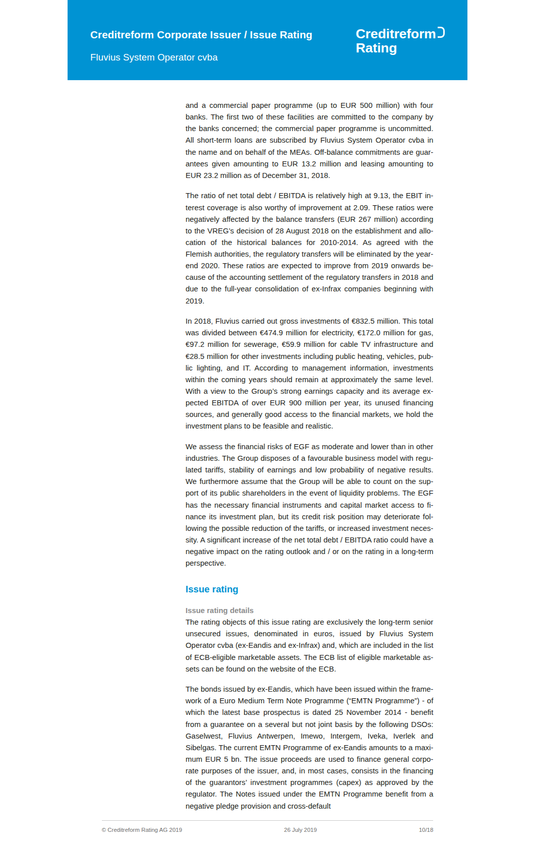Creditreform Corporate Issuer / Issue Rating
Fluvius System Operator cvba
Creditreform
Rating
and a commercial paper programme (up to EUR 500 million) with four banks. The first two of these facilities are committed to the company by the banks concerned; the commercial paper programme is uncommitted. All short-term loans are subscribed by Fluvius System Operator cvba in the name and on behalf of the MEAs. Off-balance commitments are guarantees given amounting to EUR 13.2 million and leasing amounting to EUR 23.2 million as of December 31, 2018.
The ratio of net total debt / EBITDA is relatively high at 9.13, the EBIT interest coverage is also worthy of improvement at 2.09. These ratios were negatively affected by the balance transfers (EUR 267 million) according to the VREG’s decision of 28 August 2018 on the establishment and allocation of the historical balances for 2010-2014. As agreed with the Flemish authorities, the regulatory transfers will be eliminated by the year-end 2020. These ratios are expected to improve from 2019 onwards because of the accounting settlement of the regulatory transfers in 2018 and due to the full-year consolidation of ex-Infrax companies beginning with 2019.
In 2018, Fluvius carried out gross investments of €832.5 million. This total was divided between €474.9 million for electricity, €172.0 million for gas, €97.2 million for sewerage, €59.9 million for cable TV infrastructure and €28.5 million for other investments including public heating, vehicles, public lighting, and IT. According to management information, investments within the coming years should remain at approximately the same level. With a view to the Group’s strong earnings capacity and its average expected EBITDA of over EUR 900 million per year, its unused financing sources, and generally good access to the financial markets, we hold the investment plans to be feasible and realistic.
We assess the financial risks of EGF as moderate and lower than in other industries. The Group disposes of a favourable business model with regulated tariffs, stability of earnings and low probability of negative results. We furthermore assume that the Group will be able to count on the support of its public shareholders in the event of liquidity problems. The EGF has the necessary financial instruments and capital market access to finance its investment plan, but its credit risk position may deteriorate following the possible reduction of the tariffs, or increased investment necessity. A significant increase of the net total debt / EBITDA ratio could have a negative impact on the rating outlook and / or on the rating in a long-term perspective.
Issue rating
Issue rating details
The rating objects of this issue rating are exclusively the long-term senior unsecured issues, denominated in euros, issued by Fluvius System Operator cvba (ex-Eandis and ex-Infrax) and, which are included in the list of ECB-eligible marketable assets. The ECB list of eligible marketable assets can be found on the website of the ECB.
The bonds issued by ex-Eandis, which have been issued within the framework of a Euro Medium Term Note Programme (“EMTN Programme”) - of which the latest base prospectus is dated 25 November 2014 - benefit from a guarantee on a several but not joint basis by the following DSOs: Gaselwest, Fluvius Antwerpen, Imewo, Intergem, Iveka, Iverlek and Sibelgas. The current EMTN Programme of ex-Eandis amounts to a maximum EUR 5 bn. The issue proceeds are used to finance general corporate purposes of the issuer, and, in most cases, consists in the financing of the guarantors’ investment programmes (capex) as approved by the regulator. The Notes issued under the EMTN Programme benefit from a negative pledge provision and cross-default
© Creditreform Rating AG 2019
26 July 2019
10/18